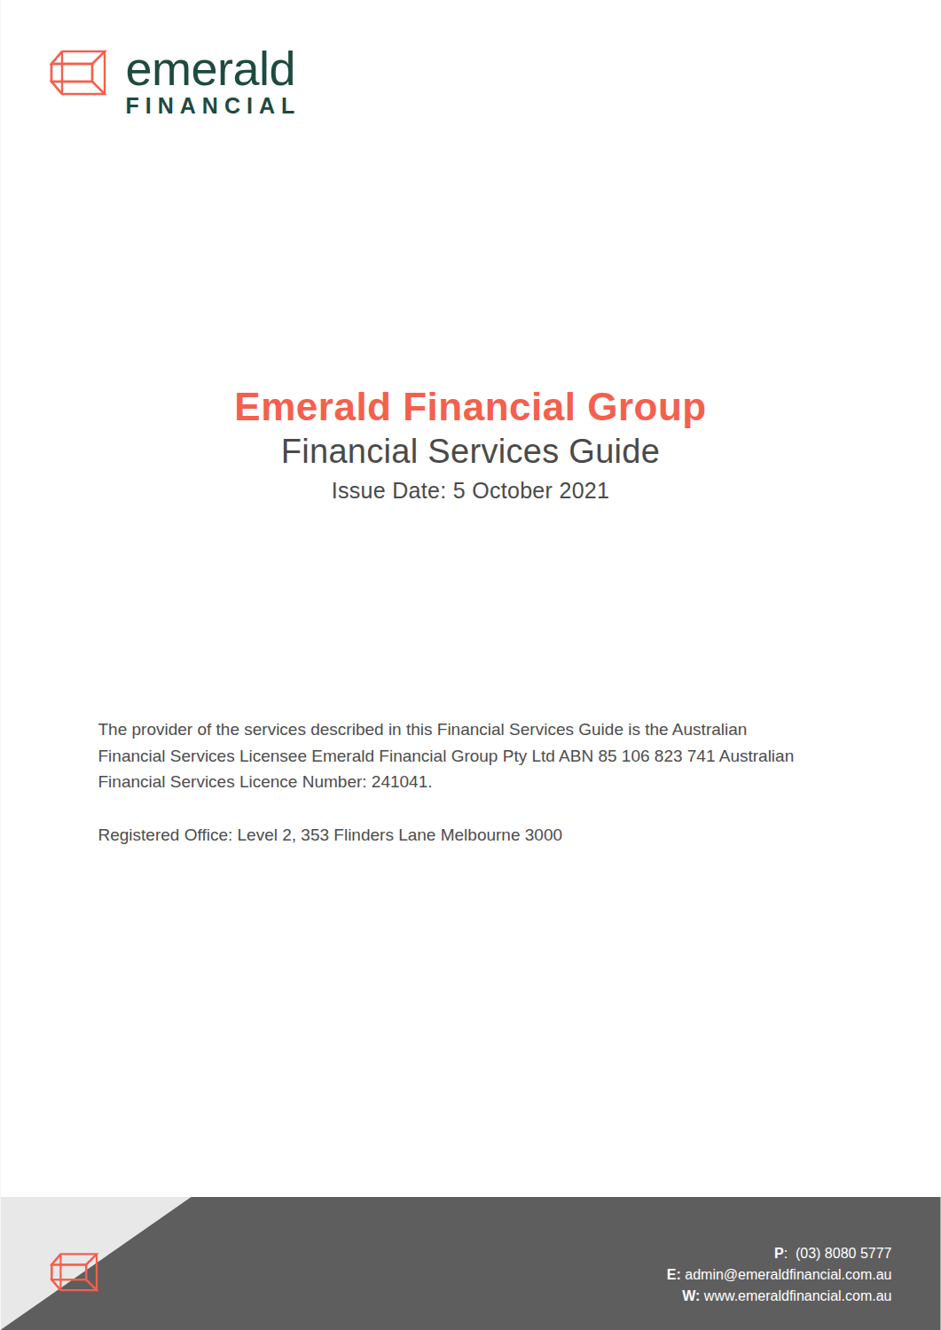emerald
FINANCIAL
Emerald Financial Group
Financial Services Guide
Issue Date: 5 October 2021
The provider of the services described in this Financial Services Guide is the Australian Financial Services Licensee Emerald Financial Group Pty Ltd ABN 85 106 823 741 Australian Financial Services Licence Number: 241041.
Registered Office: Level 2, 353 Flinders Lane Melbourne 3000
P: (03) 8080 5777
E: admin@emeraldfinancial.com.au
W: www.emeraldfinancial.com.au